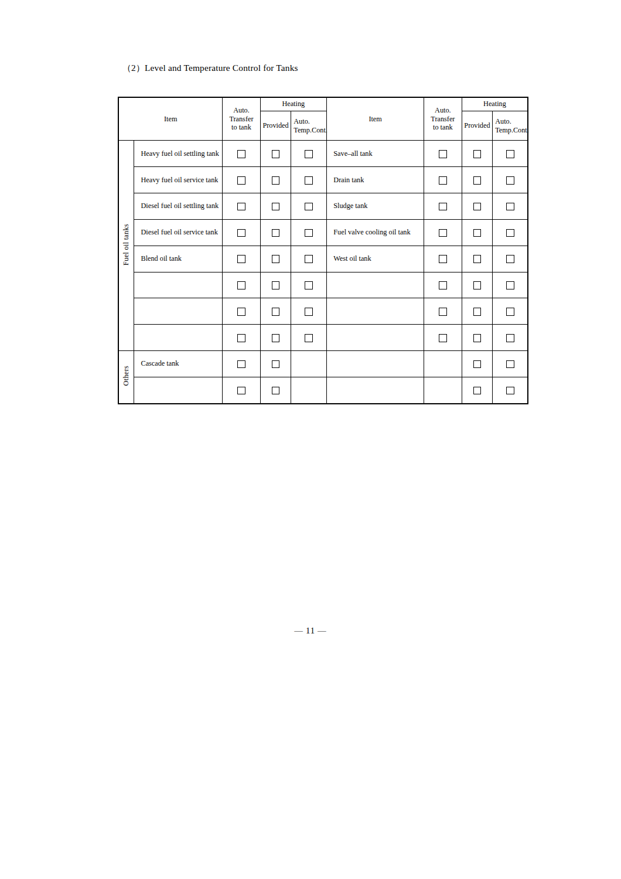（2）Level and Temperature Control for Tanks
| Item | Auto. Transfer to tank | Heating | Item | Auto. Transfer to tank | Heating |
| --- | --- | --- | --- | --- | --- |
| Provided | Auto. Temp.Cont. | Provided | Auto. Temp.Cont. |
| Fuel oil tanks | Heavy fuel oil settling tank | | | | Save–all tank | | | |
| Heavy fuel oil service tank | | | | Drain tank | | | |
| Diesel fuel oil settling tank | | | | Sludge tank | | | |
| Diesel fuel oil service tank | | | | Fuel valve cooling oil tank | | | |
| Blend oil tank | | | | West oil tank | | | |
| Others | Cascade tank | | | | | | | |
— 11 —